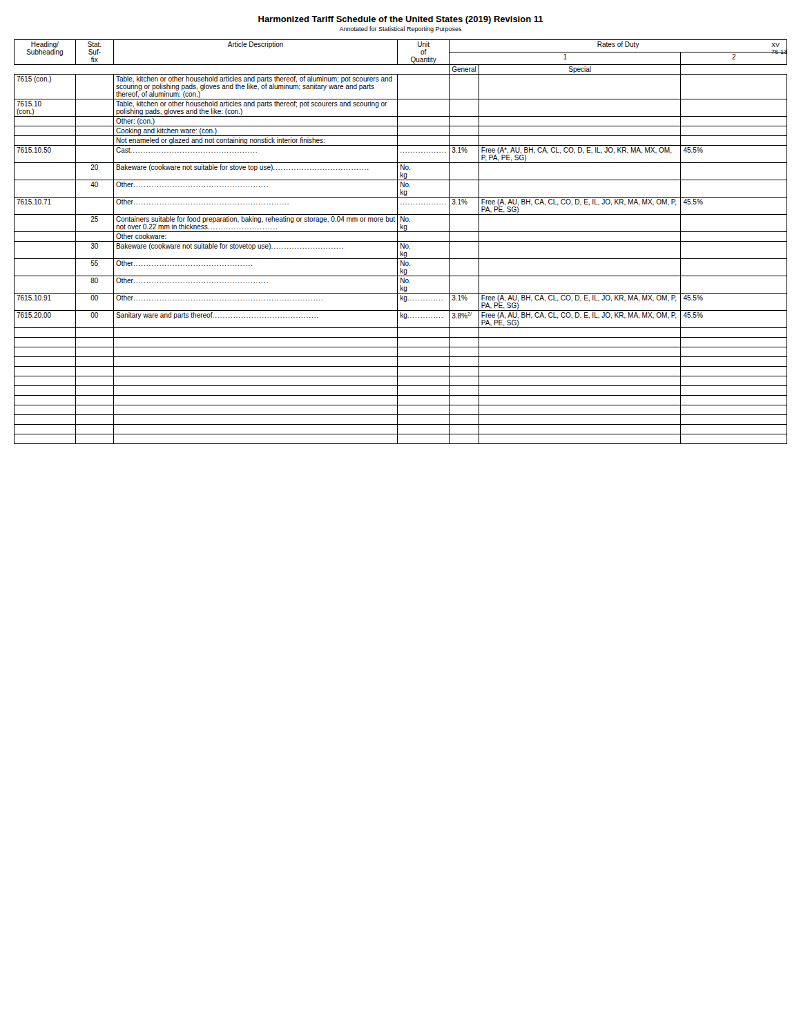Harmonized Tariff Schedule of the United States (2019) Revision 11
Annotated for Statistical Reporting Purposes
XV
76-13
| Heading/ Subheading | Stat. Suf- fix | Article Description | Unit of Quantity | Rates of Duty |
| --- | --- | --- | --- | --- |
| 1 | 2 |
| | | | | General | Special | |
| 7615 (con.) | | Table, kitchen or other household articles and parts thereof, of aluminum; pot scourers and scouring or polishing pads, gloves and the like, of aluminum; sanitary ware and parts thereof, of aluminum: (con.) | | | | |
| 7615.10 (con.) | | Table, kitchen or other household articles and parts thereof; pot scourers and scouring or polishing pads, gloves and the like: (con.) | | | | |
| | | Other: (con.) | | | | |
| | | Cooking and kitchen ware: (con.) | | | | |
| | | Not enameled or glazed and not containing nonstick interior finishes: | | | | |
| 7615.10.50 | | Cast ................................................. | .................. | 3.1% | Free (A*, AU, BH, CA, CL, CO, D, E, IL, JO, KR, MA, MX, OM, P, PA, PE, SG) | 45.5% |
| | 20 | Bakeware (cookware not suitable for stove top use) ..................................... | No. kg | | | |
| | 40 | Other .................................................... | No. kg | | | |
| 7615.10.71 | | Other ............................................................ | .................. | 3.1% | Free (A, AU, BH, CA, CL, CO, D, E, IL, JO, KR, MA, MX, OM, P, PA, PE, SG) | 45.5% |
| | 25 | Containers suitable for food preparation, baking, reheating or storage, 0.04 mm or more but not over 0.22 mm in thickness ........................... | No. kg | | | |
| | | Other cookware: | | | | |
| | 30 | Bakeware (cookware not suitable for stovetop use) ............................ | No. kg | | | |
| | 55 | Other .............................................. | No. kg | | | |
| | 80 | Other .................................................... | No. kg | | | |
| 7615.10.91 | 00 | Other ......................................................................... | kg .............. | 3.1% | Free (A, AU, BH, CA, CL, CO, D, E, IL, JO, KR, MA, MX, OM, P, PA, PE, SG) | 45.5% |
| 7615.20.00 | 00 | Sanitary ware and parts thereof ......................................... | kg .............. | 3.8% 2/ | Free (A, AU, BH, CA, CL, CO, D, E, IL, JO, KR, MA, MX, OM, P, PA, PE, SG) | 45.5% |